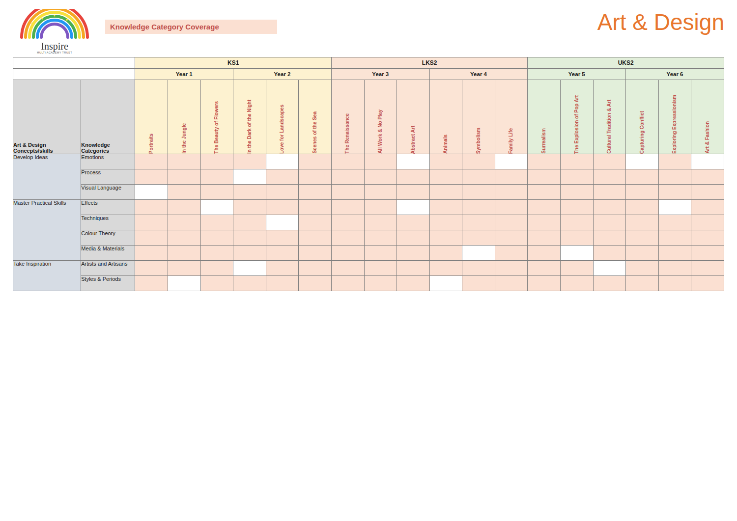Inspire
Multi Academy Trust
Knowledge Category Coverage
Art & Design
| | KS1 | LKS2 | UKS2 |
| --- | --- | --- | --- |
| | Year 1 | Year 2 | Year 3 | Year 4 | Year 5 | Year 6 |
| Art & Design Concepts/skills | Knowledge Categories | Portraits | In the Jungle | The Beauty of Flowers | In the Dark of the Night | Love for Landscapes | Scenes of the Sea | The Renaissance | All Work & No Play | Abstract Art | Animals | Symbolism | Family Life | Surrealism | The Explosion of Pop Art | Cultural Tradition & Art | Capturing Conflict | Exploring Expressionism | Art & Fashion |
| Develop Ideas | Emotions | | | | | | | | | | | | | | | | | | |
| Process | | | | | | | | | | | | | | | | | | |
| Visual Language | | | | | | | | | | | | | | | | | | |
| Master Practical Skills | Effects | | | | | | | | | | | | | | | | | | |
| Techniques | | | | | | | | | | | | | | | | | | |
| Colour Theory | | | | | | | | | | | | | | | | | | |
| Media & Materials | | | | | | | | | | | | | | | | | | |
| Take Inspiration | Artists and Artisans | | | | | | | | | | | | | | | | | | |
| Styles & Periods | | | | | | | | | | | | | | | | | | |